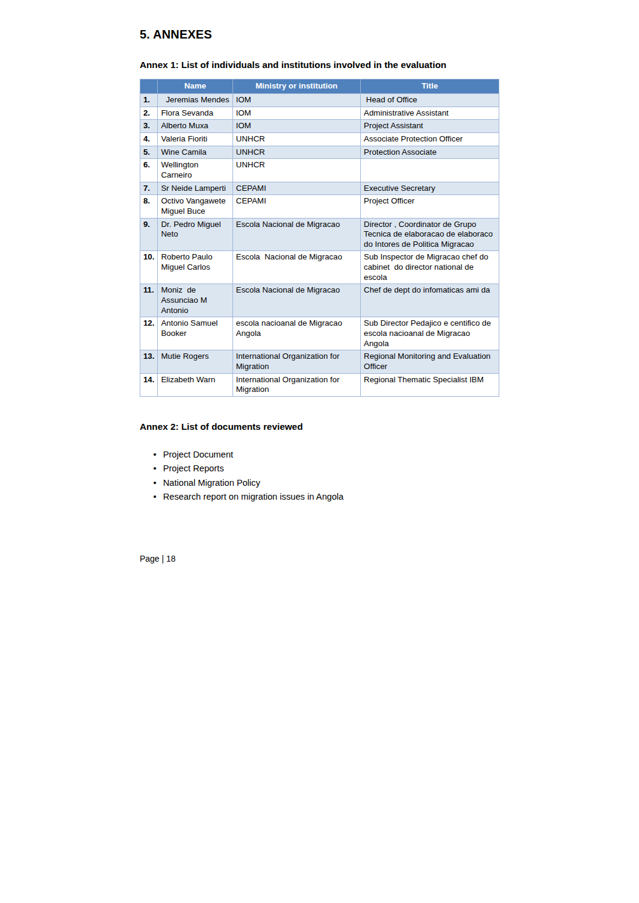5. ANNEXES
Annex 1: List of individuals and institutions involved in the evaluation
| | Name | Ministry or institution | Title |
| --- | --- | --- | --- |
| 1. | Jeremias Mendes | IOM | Head of Office |
| 2. | Flora Sevanda | IOM | Administrative Assistant |
| 3. | Alberto Muxa | IOM | Project Assistant |
| 4. | Valeria Fioriti | UNHCR | Associate Protection Officer |
| 5. | Wine Camila | UNHCR | Protection Associate |
| 6. | Wellington Carneiro | UNHCR | |
| 7. | Sr Neide Lamperti | CEPAMI | Executive Secretary |
| 8. | Octivo Vangawete Miguel Buce | CEPAMI | Project Officer |
| 9. | Dr. Pedro Miguel Neto | Escola Nacional de Migracao | Director , Coordinator de Grupo Tecnica de elaboracao de elaboraco do Intores de Politica Migracao |
| 10. | Roberto Paulo Miguel Carlos | Escola Nacional de Migracao | Sub Inspector de Migracao chef do cabinet do director national de escola |
| 11. | Moniz de Assunciao M Antonio | Escola Nacional de Migracao | Chef de dept do infomaticas ami da |
| 12. | Antonio Samuel Booker | escola nacioanal de Migracao Angola | Sub Director Pedajico e centifico de escola nacioanal de Migracao Angola |
| 13. | Mutie Rogers | International Organization for Migration | Regional Monitoring and Evaluation Officer |
| 14. | Elizabeth Warn | International Organization for Migration | Regional Thematic Specialist IBM |
Annex 2: List of documents reviewed
Project Document
Project Reports
National Migration Policy
Research report on migration issues in Angola
Page | 18